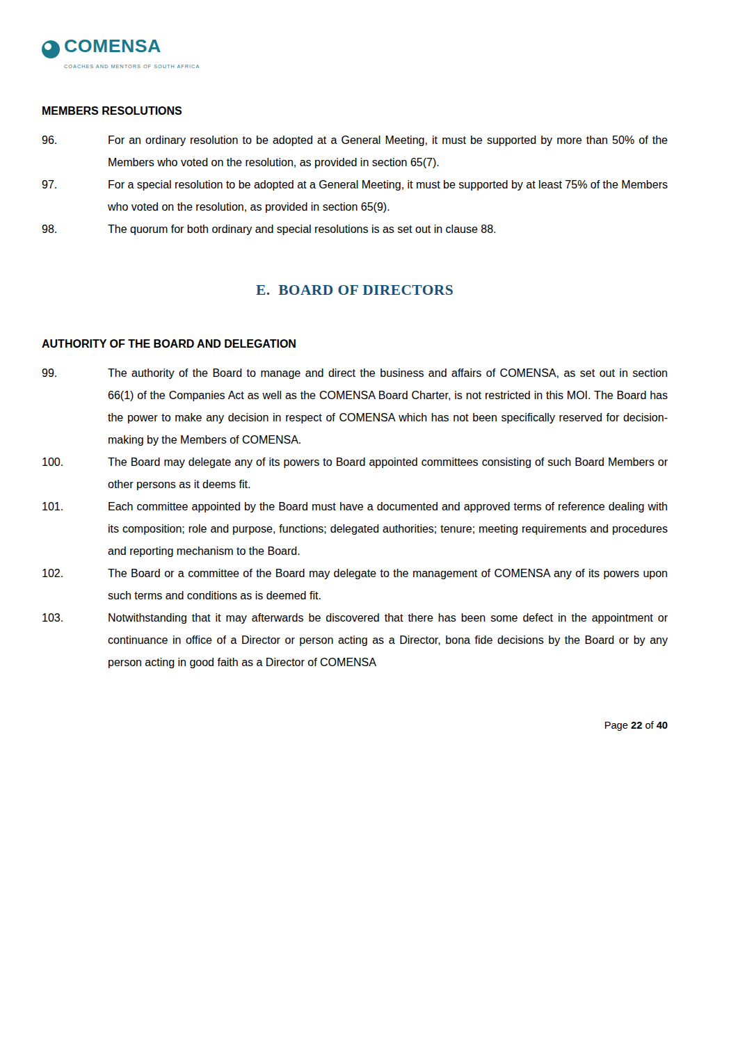COMENSA
COACHES AND MENTORS OF SOUTH AFRICA
MEMBERS RESOLUTIONS
96.
For an ordinary resolution to be adopted at a General Meeting, it must be supported by more than 50% of the Members who voted on the resolution, as provided in section 65(7).
97.
For a special resolution to be adopted at a General Meeting, it must be supported by at least 75% of the Members who voted on the resolution, as provided in section 65(9).
98.
The quorum for both ordinary and special resolutions is as set out in clause 88.
E. BOARD OF DIRECTORS
AUTHORITY OF THE BOARD AND DELEGATION
99.
The authority of the Board to manage and direct the business and affairs of COMENSA, as set out in section 66(1) of the Companies Act as well as the COMENSA Board Charter, is not restricted in this MOI. The Board has the power to make any decision in respect of COMENSA which has not been specifically reserved for decision-making by the Members of COMENSA.
100.
The Board may delegate any of its powers to Board appointed committees consisting of such Board Members or other persons as it deems fit.
101.
Each committee appointed by the Board must have a documented and approved terms of reference dealing with its composition; role and purpose, functions; delegated authorities; tenure; meeting requirements and procedures and reporting mechanism to the Board.
102.
The Board or a committee of the Board may delegate to the management of COMENSA any of its powers upon such terms and conditions as is deemed fit.
103.
Notwithstanding that it may afterwards be discovered that there has been some defect in the appointment or continuance in office of a Director or person acting as a Director, bona fide decisions by the Board or by any person acting in good faith as a Director of COMENSA
Page 22 of 40